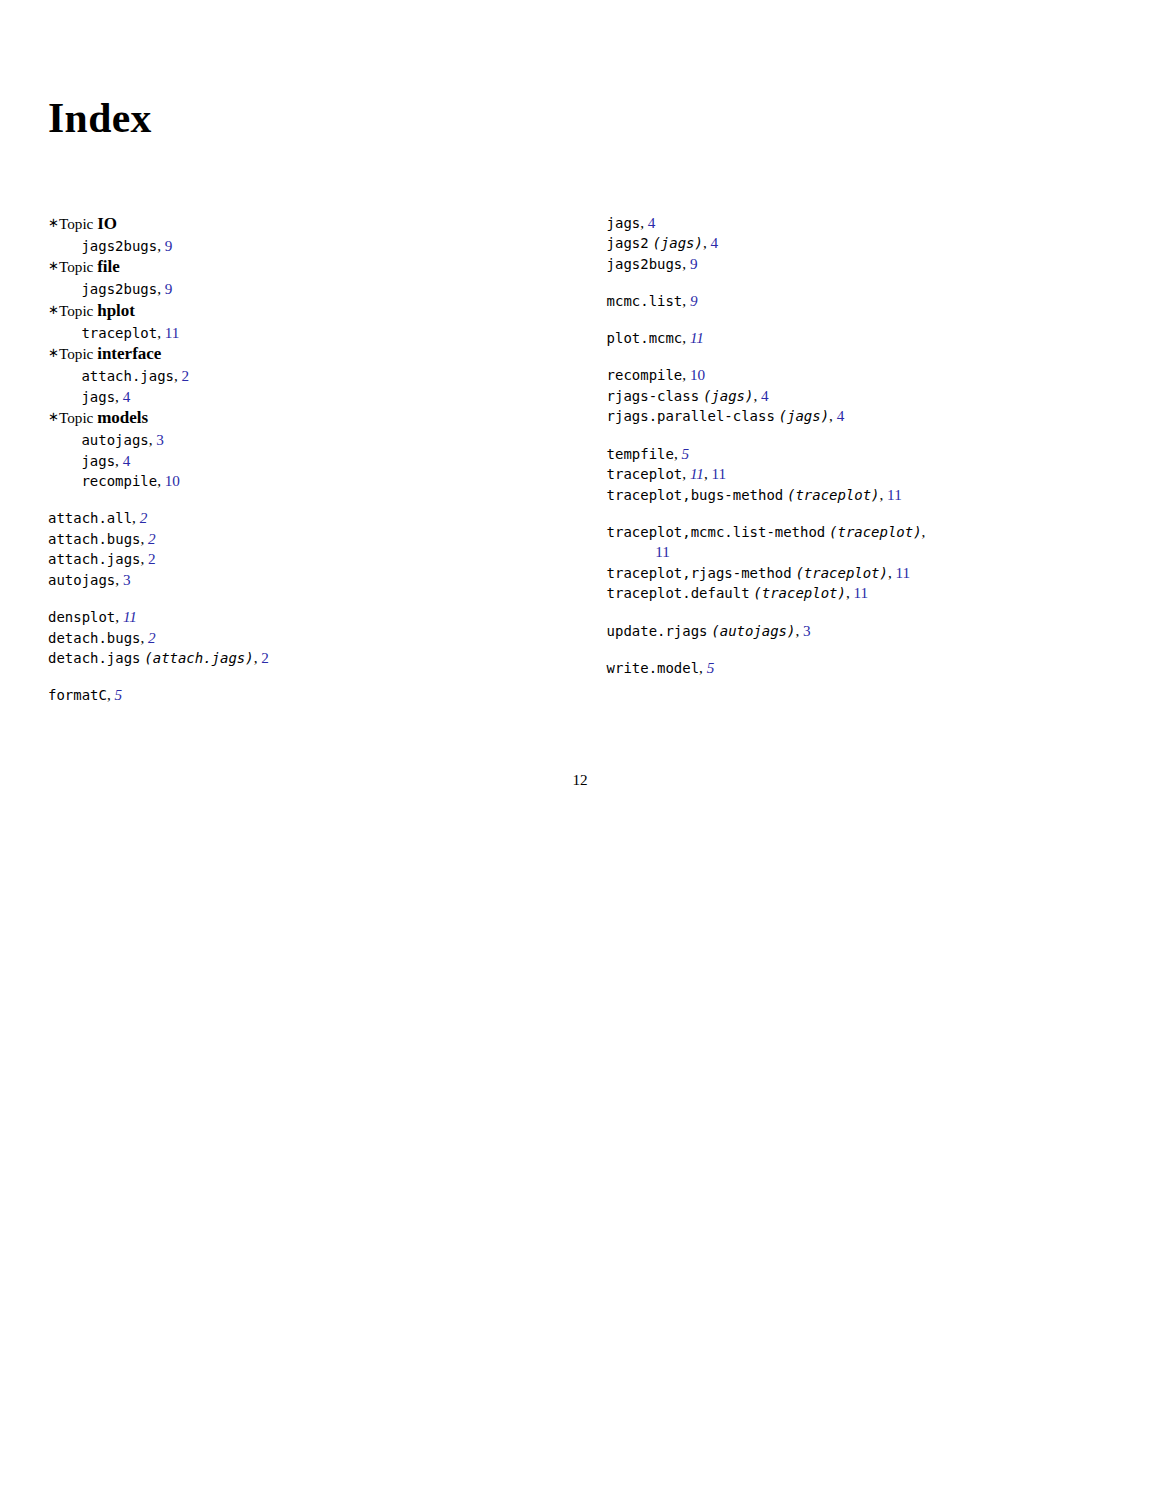Index
∗Topic IO
jags2bugs, 9
∗Topic file
jags2bugs, 9
∗Topic hplot
traceplot, 11
∗Topic interface
attach.jags, 2
jags, 4
∗Topic models
autojags, 3
jags, 4
recompile, 10
attach.all, 2
attach.bugs, 2
attach.jags, 2
autojags, 3
densplot, 11
detach.bugs, 2
detach.jags (attach.jags), 2
formatC, 5
jags, 4
jags2 (jags), 4
jags2bugs, 9
mcmc.list, 9
plot.mcmc, 11
recompile, 10
rjags-class (jags), 4
rjags.parallel-class (jags), 4
tempfile, 5
traceplot, 11, 11
traceplot,bugs-method (traceplot), 11
traceplot,mcmc.list-method (traceplot),
11
traceplot,rjags-method (traceplot), 11
traceplot.default (traceplot), 11
update.rjags (autojags), 3
write.model, 5
12